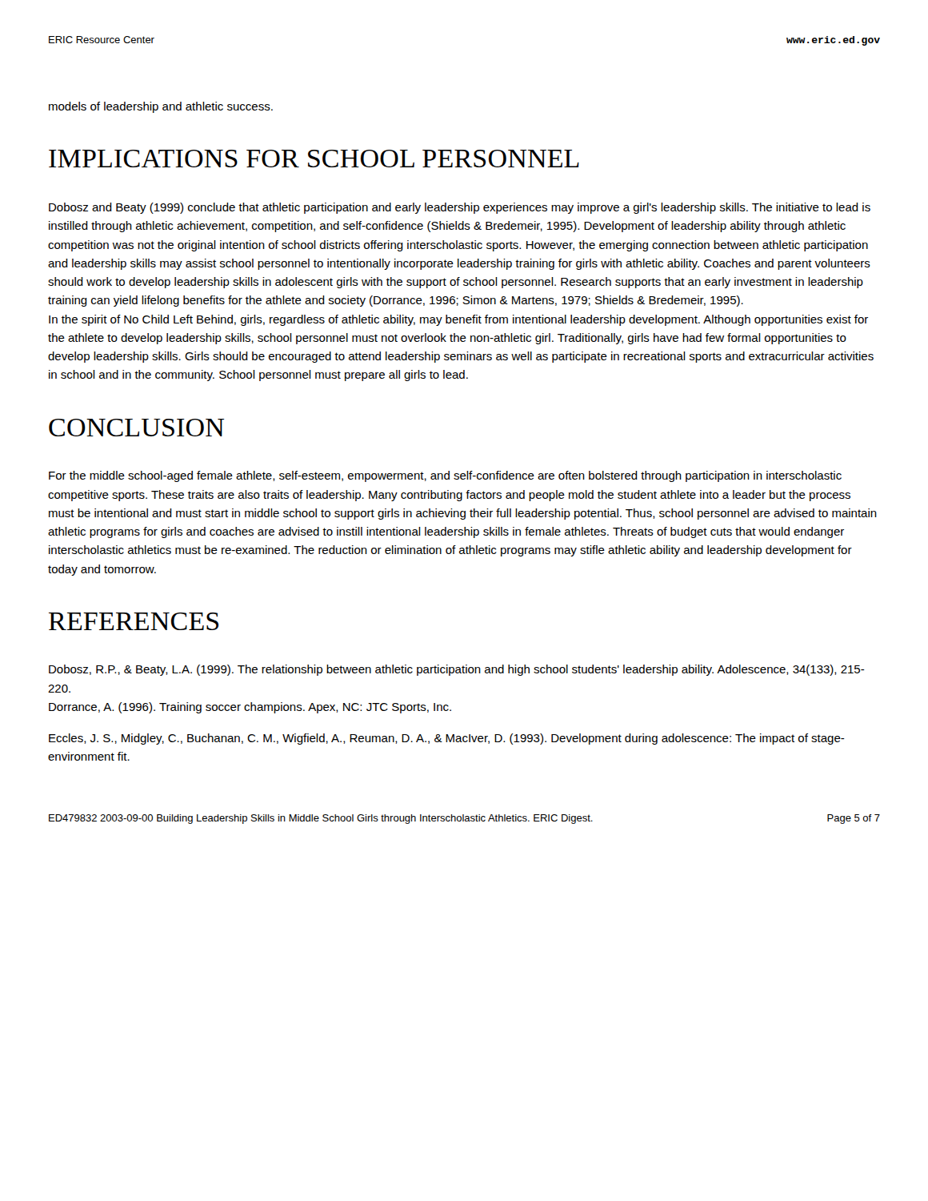ERIC Resource Center
www.eric.ed.gov
models of leadership and athletic success.
IMPLICATIONS FOR SCHOOL PERSONNEL
Dobosz and Beaty (1999) conclude that athletic participation and early leadership experiences may improve a girl's leadership skills. The initiative to lead is instilled through athletic achievement, competition, and self-confidence (Shields & Bredemeir, 1995). Development of leadership ability through athletic competition was not the original intention of school districts offering interscholastic sports. However, the emerging connection between athletic participation and leadership skills may assist school personnel to intentionally incorporate leadership training for girls with athletic ability. Coaches and parent volunteers should work to develop leadership skills in adolescent girls with the support of school personnel. Research supports that an early investment in leadership training can yield lifelong benefits for the athlete and society (Dorrance, 1996; Simon & Martens, 1979; Shields & Bredemeir, 1995).
In the spirit of No Child Left Behind, girls, regardless of athletic ability, may benefit from intentional leadership development. Although opportunities exist for the athlete to develop leadership skills, school personnel must not overlook the non-athletic girl. Traditionally, girls have had few formal opportunities to develop leadership skills. Girls should be encouraged to attend leadership seminars as well as participate in recreational sports and extracurricular activities in school and in the community. School personnel must prepare all girls to lead.
CONCLUSION
For the middle school-aged female athlete, self-esteem, empowerment, and self-confidence are often bolstered through participation in interscholastic competitive sports. These traits are also traits of leadership. Many contributing factors and people mold the student athlete into a leader but the process must be intentional and must start in middle school to support girls in achieving their full leadership potential. Thus, school personnel are advised to maintain athletic programs for girls and coaches are advised to instill intentional leadership skills in female athletes. Threats of budget cuts that would endanger interscholastic athletics must be re-examined. The reduction or elimination of athletic programs may stifle athletic ability and leadership development for today and tomorrow.
REFERENCES
Dobosz, R.P., & Beaty, L.A. (1999). The relationship between athletic participation and high school students' leadership ability. Adolescence, 34(133), 215-220.
Dorrance, A. (1996). Training soccer champions. Apex, NC: JTC Sports, Inc.
Eccles, J. S., Midgley, C., Buchanan, C. M., Wigfield, A., Reuman, D. A., & MacIver, D. (1993). Development during adolescence: The impact of stage-environment fit.
ED479832 2003-09-00 Building Leadership Skills in Middle School Girls through Interscholastic Athletics. ERIC Digest.
Page 5 of 7